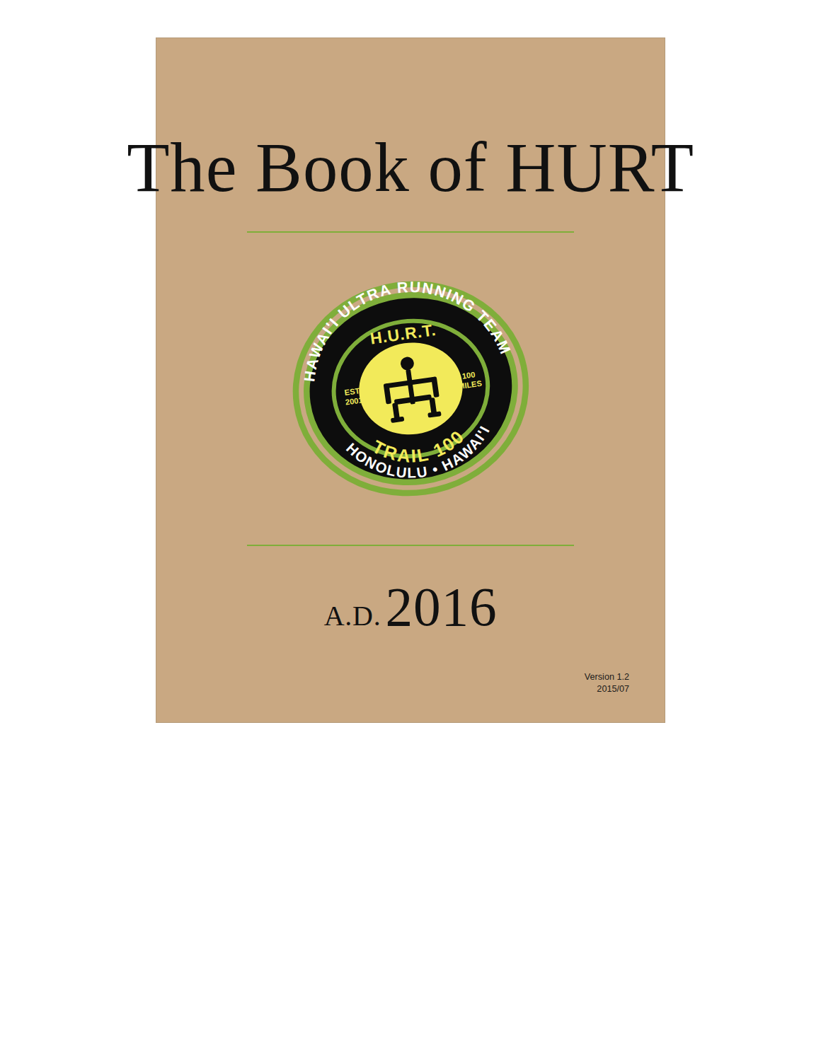The Book of HURT
Hawai'i Ultra Running Team — H.U.R.T. Trail 100 emblem Circular badge reading Hawai'i Ultra Running Team around the top, H.U.R.T. above a yellow center disc with a petroglyph runner, Est. 2001 at left, 100 Miles at right, Trail 100 below, and Honolulu • Hawai'i around the bottom. HAWAI'I ULTRA RUNNING TEAM H.U.R.T. EST. 2001 100 MILES TRAIL 100 HONOLULU • HAWAI'I
A.D. 2016
Version 1.2
2015/07